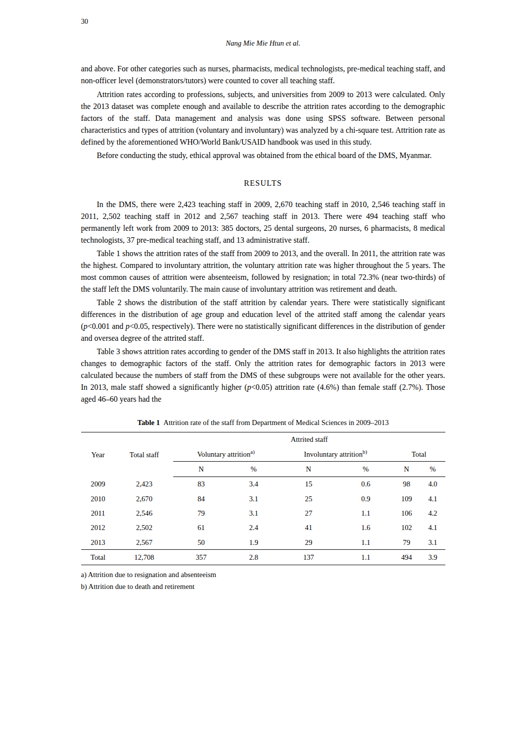30
Nang Mie Mie Htun et al.
and above. For other categories such as nurses, pharmacists, medical technologists, pre-medical teaching staff, and non-officer level (demonstrators/tutors) were counted to cover all teaching staff.
Attrition rates according to professions, subjects, and universities from 2009 to 2013 were calculated. Only the 2013 dataset was complete enough and available to describe the attrition rates according to the demographic factors of the staff. Data management and analysis was done using SPSS software. Between personal characteristics and types of attrition (voluntary and involuntary) was analyzed by a chi-square test. Attrition rate as defined by the aforementioned WHO/World Bank/USAID handbook was used in this study.
Before conducting the study, ethical approval was obtained from the ethical board of the DMS, Myanmar.
RESULTS
In the DMS, there were 2,423 teaching staff in 2009, 2,670 teaching staff in 2010, 2,546 teaching staff in 2011, 2,502 teaching staff in 2012 and 2,567 teaching staff in 2013. There were 494 teaching staff who permanently left work from 2009 to 2013: 385 doctors, 25 dental surgeons, 20 nurses, 6 pharmacists, 8 medical technologists, 37 pre-medical teaching staff, and 13 administrative staff.
Table 1 shows the attrition rates of the staff from 2009 to 2013, and the overall. In 2011, the attrition rate was the highest. Compared to involuntary attrition, the voluntary attrition rate was higher throughout the 5 years. The most common causes of attrition were absenteeism, followed by resignation; in total 72.3% (near two-thirds) of the staff left the DMS voluntarily. The main cause of involuntary attrition was retirement and death.
Table 2 shows the distribution of the staff attrition by calendar years. There were statistically significant differences in the distribution of age group and education level of the attrited staff among the calendar years (p<0.001 and p<0.05, respectively). There were no statistically significant differences in the distribution of gender and oversea degree of the attrited staff.
Table 3 shows attrition rates according to gender of the DMS staff in 2013. It also highlights the attrition rates changes to demographic factors of the staff. Only the attrition rates for demographic factors in 2013 were calculated because the numbers of staff from the DMS of these subgroups were not available for the other years. In 2013, male staff showed a significantly higher (p<0.05) attrition rate (4.6%) than female staff (2.7%). Those aged 46–60 years had the
Table 1 Attrition rate of the staff from Department of Medical Sciences in 2009–2013
| Year | Total staff | Attrited staff |
| --- | --- | --- |
| Voluntary attrition a) | Involuntary attrition b) | Total |
| N | % | N | % | N | % |
| 2009 | 2,423 | 83 | 3.4 | 15 | 0.6 | 98 | 4.0 |
| 2010 | 2,670 | 84 | 3.1 | 25 | 0.9 | 109 | 4.1 |
| 2011 | 2,546 | 79 | 3.1 | 27 | 1.1 | 106 | 4.2 |
| 2012 | 2,502 | 61 | 2.4 | 41 | 1.6 | 102 | 4.1 |
| 2013 | 2,567 | 50 | 1.9 | 29 | 1.1 | 79 | 3.1 |
| Total | 12,708 | 357 | 2.8 | 137 | 1.1 | 494 | 3.9 |
a) Attrition due to resignation and absenteeism
b) Attrition due to death and retirement